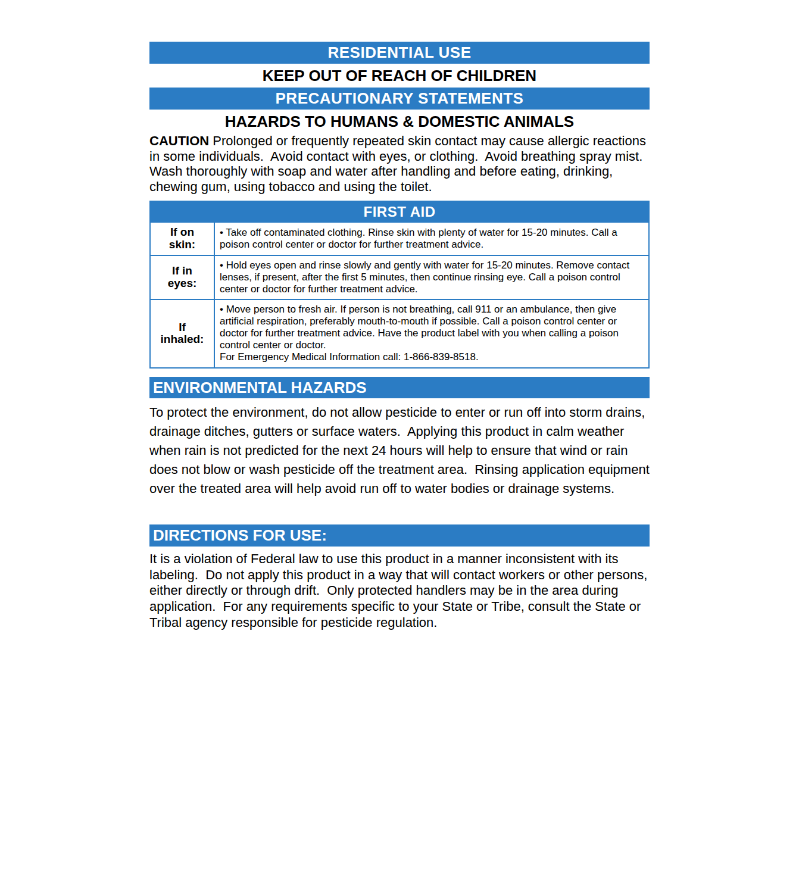RESIDENTIAL USE
KEEP OUT OF REACH OF CHILDREN
PRECAUTIONARY STATEMENTS
HAZARDS TO HUMANS & DOMESTIC ANIMALS
CAUTION Prolonged or frequently repeated skin contact may cause allergic reactions in some individuals. Avoid contact with eyes, or clothing. Avoid breathing spray mist. Wash thoroughly with soap and water after handling and before eating, drinking, chewing gum, using tobacco and using the toilet.
| FIRST AID |
| --- |
| If on skin: | • Take off contaminated clothing. Rinse skin with plenty of water for 15-20 minutes. Call a poison control center or doctor for further treatment advice. |
| If in eyes: | • Hold eyes open and rinse slowly and gently with water for 15-20 minutes. Remove contact lenses, if present, after the first 5 minutes, then continue rinsing eye. Call a poison control center or doctor for further treatment advice. |
| If inhaled: | • Move person to fresh air. If person is not breathing, call 911 or an ambulance, then give artificial respiration, preferably mouth-to-mouth if possible. Call a poison control center or doctor for further treatment advice. Have the product label with you when calling a poison control center or doctor. For Emergency Medical Information call: 1-866-839-8518. |
ENVIRONMENTAL HAZARDS
To protect the environment, do not allow pesticide to enter or run off into storm drains, drainage ditches, gutters or surface waters. Applying this product in calm weather when rain is not predicted for the next 24 hours will help to ensure that wind or rain does not blow or wash pesticide off the treatment area. Rinsing application equipment over the treated area will help avoid run off to water bodies or drainage systems.
DIRECTIONS FOR USE:
It is a violation of Federal law to use this product in a manner inconsistent with its labeling. Do not apply this product in a way that will contact workers or other persons, either directly or through drift. Only protected handlers may be in the area during application. For any requirements specific to your State or Tribe, consult the State or Tribal agency responsible for pesticide regulation.